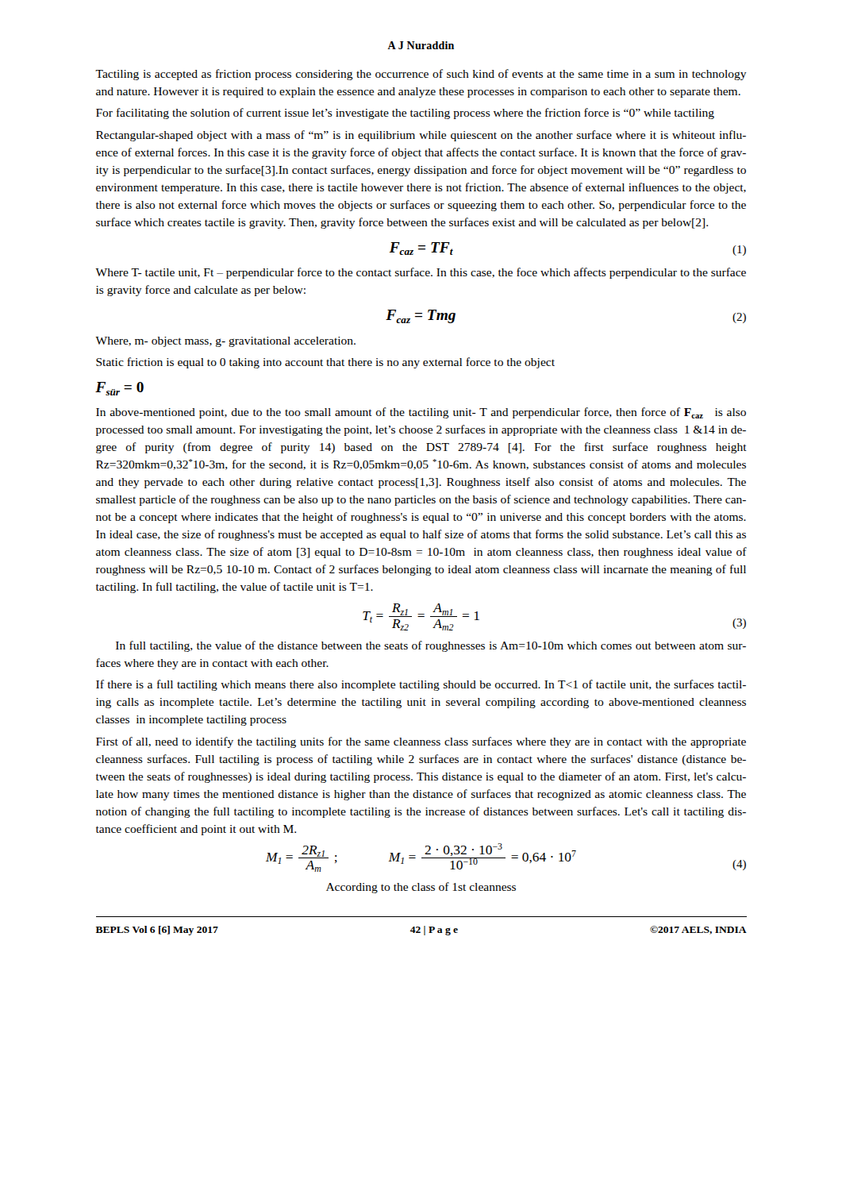A J Nuraddin
Tactiling is accepted as friction process considering the occurrence of such kind of events at the same time in a sum in technology and nature. However it is required to explain the essence and analyze these processes in comparison to each other to separate them.
For facilitating the solution of current issue let’s investigate the tactiling process where the friction force is “0” while tactiling
Rectangular-shaped object with a mass of “m” is in equilibrium while quiescent on the another surface where it is whiteout influence of external forces. In this case it is the gravity force of object that affects the contact surface. It is known that the force of gravity is perpendicular to the surface[3].In contact surfaces, energy dissipation and force for object movement will be “0” regardless to environment temperature. In this case, there is tactile however there is not friction. The absence of external influences to the object, there is also not external force which moves the objects or surfaces or squeezing them to each other. So, perpendicular force to the surface which creates tactile is gravity. Then, gravity force between the surfaces exist and will be calculated as per below[2].
Fcaz = TFt
(1)
Where T- tactile unit, Ft – perpendicular force to the contact surface. In this case, the foce which affects perpendicular to the surface is gravity force and calculate as per below:
Fcaz = Tmg
(2)
Where, m- object mass, g- gravitational acceleration.
Static friction is equal to 0 taking into account that there is no any external force to the object
Fsür = 0
In above-mentioned point, due to the too small amount of the tactiling unit- T and perpendicular force, then force of Fcaz is also processed too small amount. For investigating the point, let’s choose 2 surfaces in appropriate with the cleanness class 1 &14 in degree of purity (from degree of purity 14) based on the DST 2789-74 [4]. For the first surface roughness height Rz=320mkm=0,32*10-3m, for the second, it is Rz=0,05mkm=0,05 *10-6m. As known, substances consist of atoms and molecules and they pervade to each other during relative contact process[1,3]. Roughness itself also consist of atoms and molecules. The smallest particle of the roughness can be also up to the nano particles on the basis of science and technology capabilities. There cannot be a concept where indicates that the height of roughness's is equal to “0” in universe and this concept borders with the atoms. In ideal case, the size of roughness's must be accepted as equal to half size of atoms that forms the solid substance. Let’s call this as atom cleanness class. The size of atom [3] equal to D=10-8sm = 10-10m in atom cleanness class, then roughness ideal value of roughness will be Rz=0,5 10-10 m. Contact of 2 surfaces belonging to ideal atom cleanness class will incarnate the meaning of full tactiling. In full tactiling, the value of tactile unit is T=1.
Tt = Rz1 Rz2 = Am1 Am2 = 1
(3)
In full tactiling, the value of the distance between the seats of roughnesses is Am=10-10m which comes out between atom surfaces where they are in contact with each other.
If there is a full tactiling which means there also incomplete tactiling should be occurred. In T<1 of tactile unit, the surfaces tactiling calls as incomplete tactile. Let’s determine the tactiling unit in several compiling according to above-mentioned cleanness classes in incomplete tactiling process
First of all, need to identify the tactiling units for the same cleanness class surfaces where they are in contact with the appropriate cleanness surfaces. Full tactiling is process of tactiling while 2 surfaces are in contact where the surfaces' distance (distance between the seats of roughnesses) is ideal during tactiling process. This distance is equal to the diameter of an atom. First, let's calculate how many times the mentioned distance is higher than the distance of surfaces that recognized as atomic cleanness class. The notion of changing the full tactiling to incomplete tactiling is the increase of distances between surfaces. Let's call it tactiling distance coefficient and point it out with M.
M1 = 2Rz1 Am ; M1 = 2 · 0,32 · 10−310−10 = 0,64 · 107
(4)
According to the class of 1st cleanness
BEPLS Vol 6 [6] May 2017
42 | P a g e
©2017 AELS, INDIA